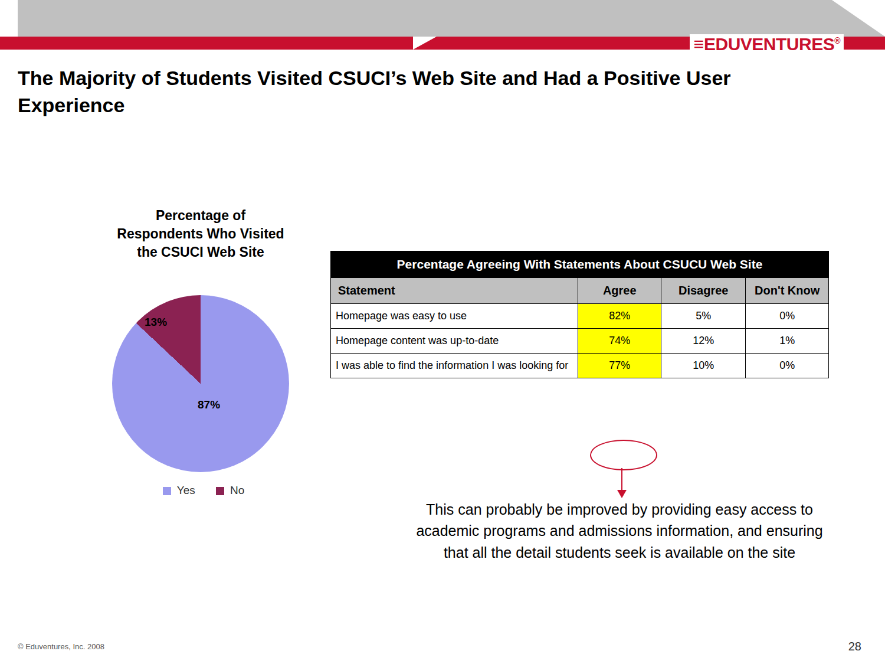≡EDUVENTURES®
The Majority of Students Visited CSUCI’s Web Site and Had a Positive User Experience
Percentage of
Respondents Who Visited
the CSUCI Web Site
87%
13%
Yes No
| Percentage Agreeing With Statements About CSUCU Web Site |
| --- |
| Statement | Agree | Disagree | Don't Know |
| Homepage was easy to use | 82% | 5% | 0% |
| Homepage content was up-to-date | 74% | 12% | 1% |
| I was able to find the information I was looking for | 77% | 10% | 0% |
This can probably be improved by providing easy access to academic programs and admissions information, and ensuring that all the detail students seek is available on the site
© Eduventures, Inc. 2008
28